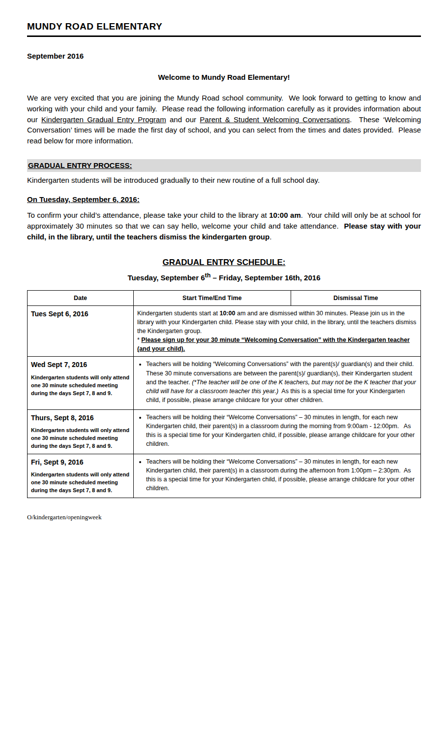MUNDY ROAD ELEMENTARY
September 2016
Welcome to Mundy Road Elementary!
We are very excited that you are joining the Mundy Road school community. We look forward to getting to know and working with your child and your family. Please read the following information carefully as it provides information about our Kindergarten Gradual Entry Program and our Parent & Student Welcoming Conversations. These ‘Welcoming Conversation’ times will be made the first day of school, and you can select from the times and dates provided. Please read below for more information.
GRADUAL ENTRY PROCESS:
Kindergarten students will be introduced gradually to their new routine of a full school day.
On Tuesday, September 6, 2016:
To confirm your child’s attendance, please take your child to the library at 10:00 am. Your child will only be at school for approximately 30 minutes so that we can say hello, welcome your child and take attendance. Please stay with your child, in the library, until the teachers dismiss the kindergarten group.
GRADUAL ENTRY SCHEDULE:
Tuesday, September 6th – Friday, September 16th, 2016
| Date | Start Time/End Time | Dismissal Time |
| --- | --- | --- |
| Tues Sept 6, 2016 | Kindergarten students start at 10:00 am and are dismissed within 30 minutes. Please join us in the library with your Kindergarten child. Please stay with your child, in the library, until the teachers dismiss the Kindergarten group. * Please sign up for your 30 minute “Welcoming Conversation” with the Kindergarten teacher (and your child). |
| Wed Sept 7, 2016 Kindergarten students will only attend one 30 minute scheduled meeting during the days Sept 7, 8 and 9. | Teachers will be holding “Welcoming Conversations” with the parent(s)/ guardian(s) and their child. These 30 minute conversations are between the parent(s)/ guardian(s), their Kindergarten student and the teacher. (*The teacher will be one of the K teachers, but may not be the K teacher that your child will have for a classroom teacher this year.) As this is a special time for your Kindergarten child, if possible, please arrange childcare for your other children. |
| Thurs, Sept 8, 2016 Kindergarten students will only attend one 30 minute scheduled meeting during the days Sept 7, 8 and 9. | Teachers will be holding their “Welcome Conversations” – 30 minutes in length, for each new Kindergarten child, their parent(s) in a classroom during the morning from 9:00am - 12:00pm. As this is a special time for your Kindergarten child, if possible, please arrange childcare for your other children. |
| Fri, Sept 9, 2016 Kindergarten students will only attend one 30 minute scheduled meeting during the days Sept 7, 8 and 9. | Teachers will be holding their “Welcome Conversations” – 30 minutes in length, for each new Kindergarten child, their parent(s) in a classroom during the afternoon from 1:00pm – 2:30pm. As this is a special time for your Kindergarten child, if possible, please arrange childcare for your other children. |
O/kindergarten/openingweek